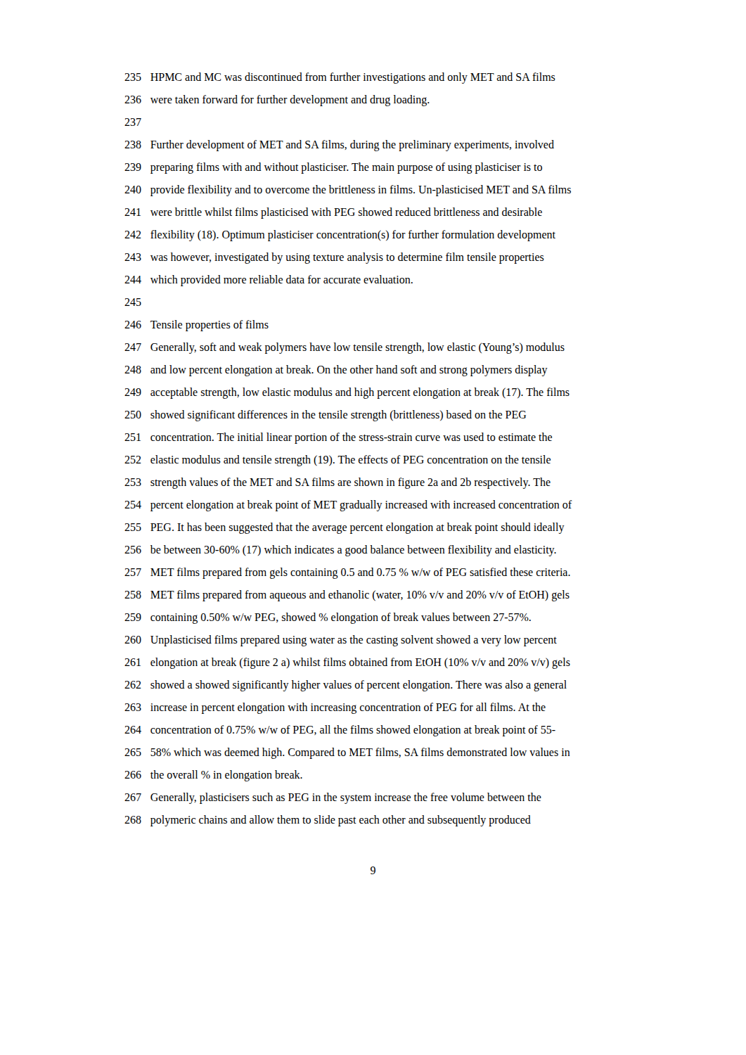235 HPMC and MC was discontinued from further investigations and only MET and SA films
236were taken forward for further development and drug loading.
237
238 Further development of MET and SA films, during the preliminary experiments, involved
239preparing films with and without plasticiser. The main purpose of using plasticiser is to
240provide flexibility and to overcome the brittleness in films. Un-plasticised MET and SA films
241were brittle whilst films plasticised with PEG showed reduced brittleness and desirable
242flexibility (18). Optimum plasticiser concentration(s) for further formulation development
243was however, investigated by using texture analysis to determine film tensile properties
244which provided more reliable data for accurate evaluation.
245
246 Tensile properties of films
247 Generally, soft and weak polymers have low tensile strength, low elastic (Young’s) modulus
248and low percent elongation at break. On the other hand soft and strong polymers display
249acceptable strength, low elastic modulus and high percent elongation at break (17). The films
250showed significant differences in the tensile strength (brittleness) based on the PEG
251concentration. The initial linear portion of the stress-strain curve was used to estimate the
252elastic modulus and tensile strength (19). The effects of PEG concentration on the tensile
253strength values of the MET and SA films are shown in figure 2a and 2b respectively. The
254percent elongation at break point of MET gradually increased with increased concentration of
255 PEG. It has been suggested that the average percent elongation at break point should ideally
256be between 30-60% (17) which indicates a good balance between flexibility and elasticity.
257 MET films prepared from gels containing 0.5 and 0.75 % w/w of PEG satisfied these criteria.
258 MET films prepared from aqueous and ethanolic (water, 10% v/v and 20% v/v of EtOH) gels
259containing 0.50% w/w PEG, showed % elongation of break values between 27-57%.
260 Unplasticised films prepared using water as the casting solvent showed a very low percent
261elongation at break (figure 2 a) whilst films obtained from EtOH (10% v/v and 20% v/v) gels
262showed a showed significantly higher values of percent elongation. There was also a general
263increase in percent elongation with increasing concentration of PEG for all films. At the
264concentration of 0.75% w/w of PEG, all the films showed elongation at break point of 55-
26558% which was deemed high. Compared to MET films, SA films demonstrated low values in
266the overall % in elongation break.
267 Generally, plasticisers such as PEG in the system increase the free volume between the
268polymeric chains and allow them to slide past each other and subsequently produced
9